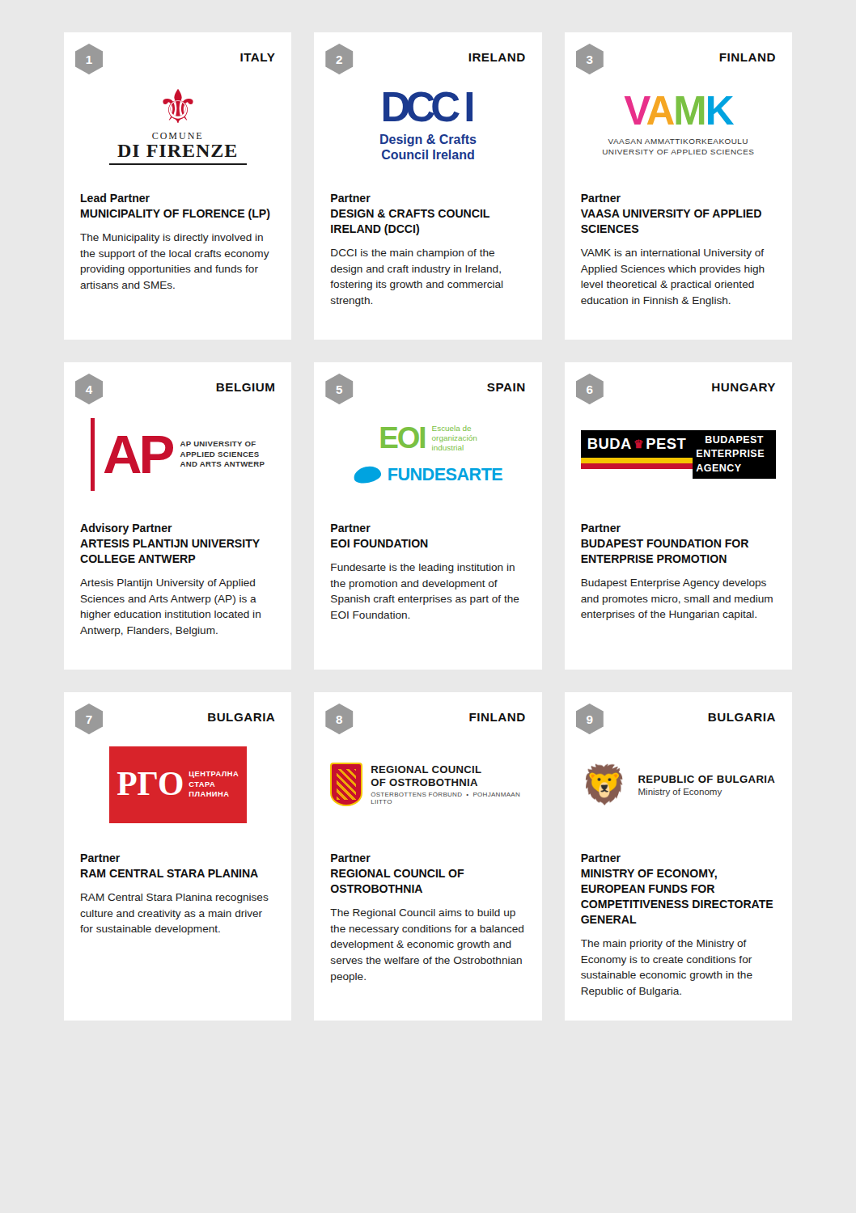1
ITALY
⚜
COMUNEDI FIRENZE
Lead Partner
Municipality of Florence (LP)
The Municipality is directly involved in the support of the local crafts economy providing opportunities and funds for artisans and SMEs.
2
IRELAND
DCCI
Design & Crafts
Council Ireland
Partner
Design & Crafts Council Ireland (DCCI)
DCCI is the main champion of the design and craft industry in Ireland, fostering its growth and commercial strength.
3
FINLAND
VAMK
VAASAN AMMATTIKORKEAKOULU
UNIVERSITY OF APPLIED SCIENCES
Partner
Vaasa University of Applied Sciences
VAMK is an international University of Applied Sciences which provides high level theoretical & practical oriented education in Finnish & English.
4
BELGIUM
AP
AP UNIVERSITY OF
APPLIED SCIENCES
AND ARTS ANTWERP
Advisory Partner
Artesis Plantijn University College Antwerp
Artesis Plantijn University of Applied Sciences and Arts Antwerp (AP) is a higher education institution located in Antwerp, Flanders, Belgium.
5
SPAIN
EOI
Escuela de
organización
industrial
FUNDESARTE
Partner
EOI Foundation
Fundesarte is the leading institution in the promotion and development of Spanish craft enterprises as part of the EOI Foundation.
6
HUNGARY
BUDA♛PEST
BUDAPEST
ENTERPRISE AGENCY
Partner
Budapest Foundation for Enterprise Promotion
Budapest Enterprise Agency develops and promotes micro, small and medium enterprises of the Hungarian capital.
7
BULGARIA
РГО
ЦЕНТРАЛНА
СТАРА
ПЛАНИНА
Partner
RAM Central Stara Planina
RAM Central Stara Planina recognises culture and creativity as a main driver for sustainable development.
8
FINLAND
REGIONAL COUNCIL
OF OSTROBOTHNIA
ÖSTERBOTTENS FÖRBUND • POHJANMAAN LIITTO
Partner
Regional Council of Ostrobothnia
The Regional Council aims to build up the necessary conditions for a balanced development & economic growth and serves the welfare of the Ostrobothnian people.
9
BULGARIA
🦁
REPUBLIC OF BULGARIA
Ministry of Economy
Partner
Ministry of Economy, European Funds for Competitiveness Directorate General
The main priority of the Ministry of Economy is to create conditions for sustainable economic growth in the Republic of Bulgaria.